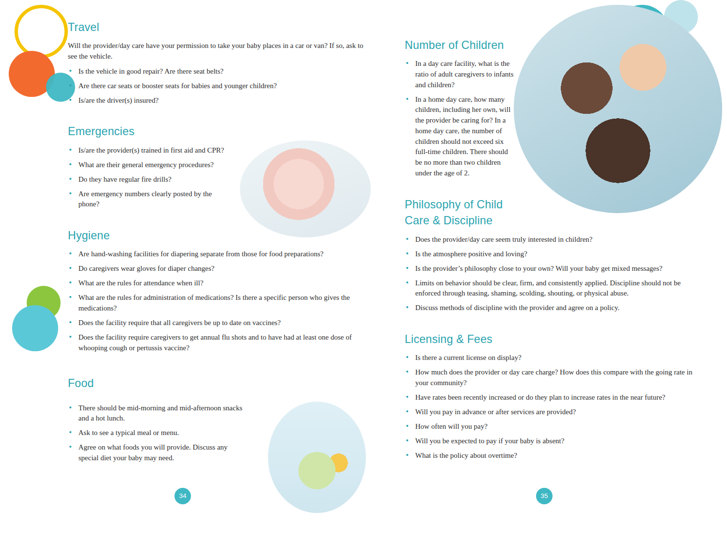Travel
Will the provider/day care have your permission to take your baby places in a car or van? If so, ask to see the vehicle.
Is the vehicle in good repair? Are there seat belts?
Are there car seats or booster seats for babies and younger children?
Is/are the driver(s) insured?
Emergencies
Is/are the provider(s) trained in first aid and CPR?
What are their general emergency procedures?
Do they have regular fire drills?
Are emergency numbers clearly posted by the phone?
Hygiene
Are hand-washing facilities for diapering separate from those for food preparations?
Do caregivers wear gloves for diaper changes?
What are the rules for attendance when ill?
What are the rules for administration of medications? Is there a specific person who gives the medications?
Does the facility require that all caregivers be up to date on vaccines?
Does the facility require caregivers to get annual flu shots and to have had at least one dose of whooping cough or pertussis vaccine?
Food
There should be mid-morning and mid-afternoon snacks and a hot lunch.
Ask to see a typical meal or menu.
Agree on what foods you will provide. Discuss any special diet your baby may need.
34
Number of Children
In a day care facility, what is the ratio of adult caregivers to infants and children?
In a home day care, how many children, including her own, will the provider be caring for? In a home day care, the number of children should not exceed six full-time children. There should be no more than two children under the age of 2.
Philosophy of Child Care & Discipline
Does the provider/day care seem truly interested in children?
Is the atmosphere positive and loving?
Is the provider’s philosophy close to your own? Will your baby get mixed messages?
Limits on behavior should be clear, firm, and consistently applied. Discipline should not be enforced through teasing, shaming, scolding, shouting, or physical abuse.
Discuss methods of discipline with the provider and agree on a policy.
Licensing & Fees
Is there a current license on display?
How much does the provider or day care charge? How does this compare with the going rate in your community?
Have rates been recently increased or do they plan to increase rates in the near future?
Will you pay in advance or after services are provided?
How often will you pay?
Will you be expected to pay if your baby is absent?
What is the policy about overtime?
35